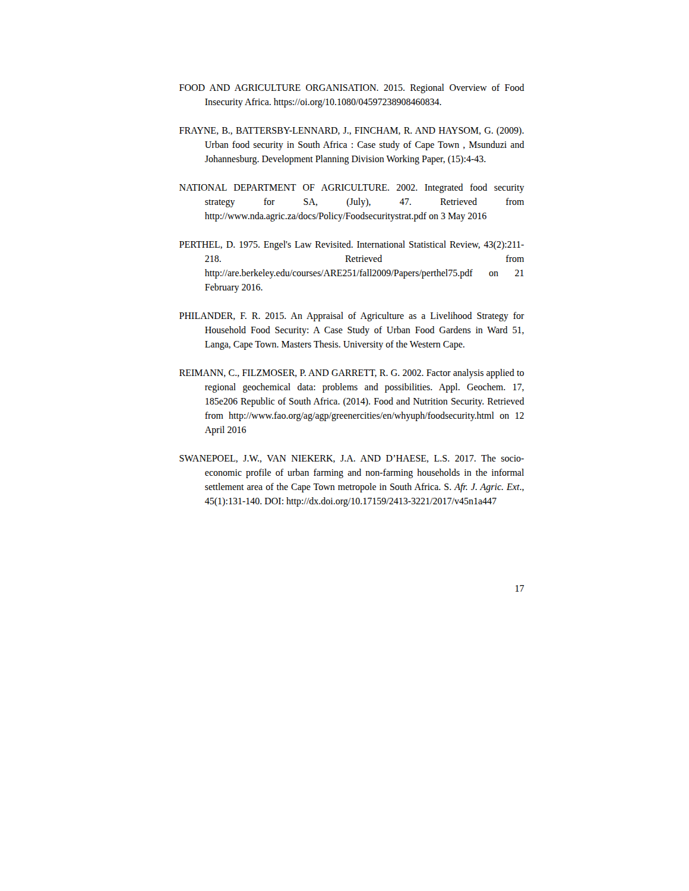FOOD AND AGRICULTURE ORGANISATION. 2015. Regional Overview of Food Insecurity Africa. https://oi.org/10.1080/04597238908460834.
FRAYNE, B., BATTERSBY-LENNARD, J., FINCHAM, R. AND HAYSOM, G. (2009). Urban food security in South Africa : Case study of Cape Town , Msunduzi and Johannesburg. Development Planning Division Working Paper, (15):4-43.
NATIONAL DEPARTMENT OF AGRICULTURE. 2002. Integrated food security strategy for SA, (July), 47. Retrieved from http://www.nda.agric.za/docs/Policy/Foodsecuritystrat.pdf on 3 May 2016
PERTHEL, D. 1975. Engel's Law Revisited. International Statistical Review, 43(2):211-218. Retrieved from http://are.berkeley.edu/courses/ARE251/fall2009/Papers/perthel75.pdf on 21 February 2016.
PHILANDER, F. R. 2015. An Appraisal of Agriculture as a Livelihood Strategy for Household Food Security: A Case Study of Urban Food Gardens in Ward 51, Langa, Cape Town. Masters Thesis. University of the Western Cape.
REIMANN, C., FILZMOSER, P. AND GARRETT, R. G. 2002. Factor analysis applied to regional geochemical data: problems and possibilities. Appl. Geochem. 17, 185e206 Republic of South Africa. (2014). Food and Nutrition Security. Retrieved from http://www.fao.org/ag/agp/greenercities/en/whyuph/foodsecurity.html on 12 April 2016
SWANEPOEL, J.W., VAN NIEKERK, J.A. AND D’HAESE, L.S. 2017. The socio-economic profile of urban farming and non-farming households in the informal settlement area of the Cape Town metropole in South Africa. S. Afr. J. Agric. Ext., 45(1):131-140. DOI: http://dx.doi.org/10.17159/2413-3221/2017/v45n1a447
17